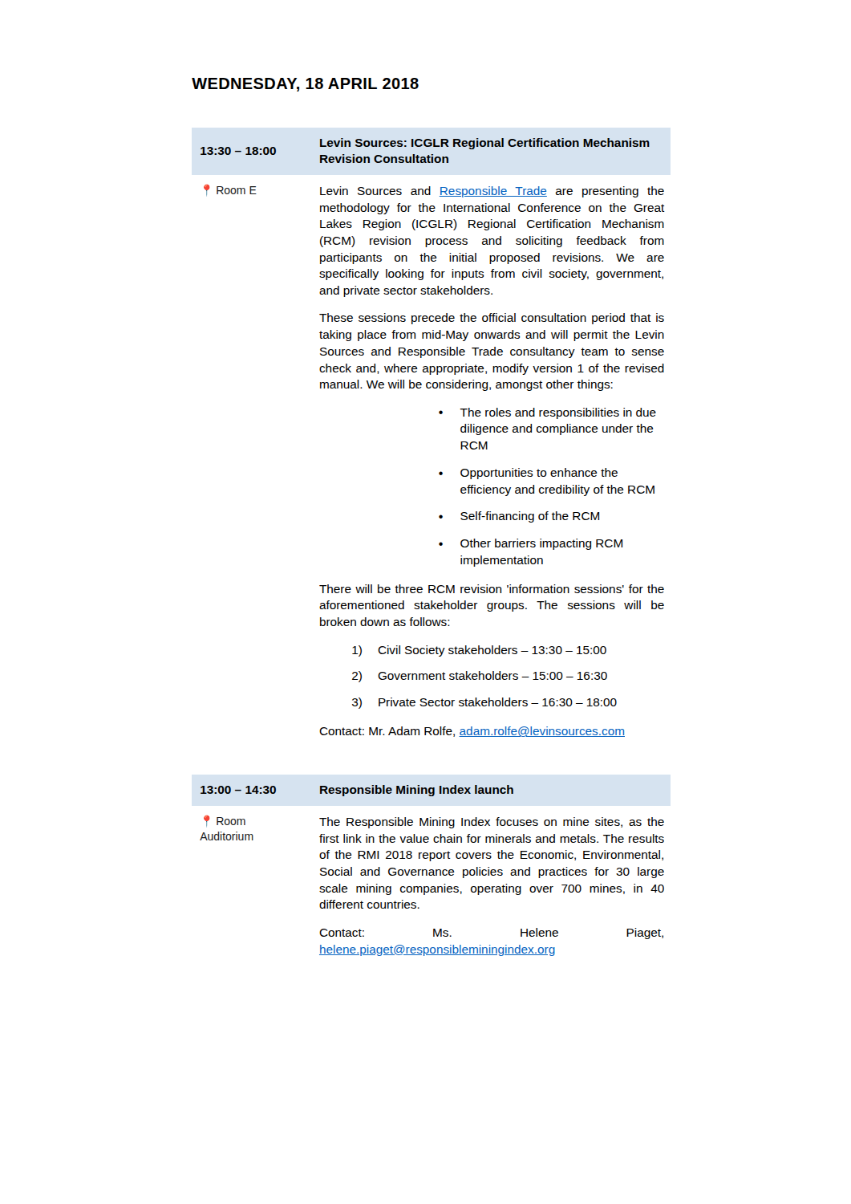WEDNESDAY, 18 APRIL 2018
| 13:30 – 18:00 | Levin Sources: ICGLR Regional Certification Mechanism Revision Consultation |
| 📍 Room E | Levin Sources and Responsible Trade are presenting the methodology for the International Conference on the Great Lakes Region (ICGLR) Regional Certification Mechanism (RCM) revision process and soliciting feedback from participants on the initial proposed revisions. We are specifically looking for inputs from civil society, government, and private sector stakeholders. These sessions precede the official consultation period that is taking place from mid-May onwards and will permit the Levin Sources and Responsible Trade consultancy team to sense check and, where appropriate, modify version 1 of the revised manual. We will be considering, amongst other things: The roles and responsibilities in due diligence and compliance under the RCM Opportunities to enhance the efficiency and credibility of the RCM Self-financing of the RCM Other barriers impacting RCM implementation There will be three RCM revision 'information sessions' for the aforementioned stakeholder groups. The sessions will be broken down as follows: Civil Society stakeholders – 13:30 – 15:00 Government stakeholders – 15:00 – 16:30 Private Sector stakeholders – 16:30 – 18:00 Contact: Mr. Adam Rolfe, adam.rolfe@levinsources.com |
| 13:00 – 14:30 | Responsible Mining Index launch |
| 📍 Room Auditorium | The Responsible Mining Index focuses on mine sites, as the first link in the value chain for minerals and metals. The results of the RMI 2018 report covers the Economic, Environmental, Social and Governance policies and practices for 30 large scale mining companies, operating over 700 mines, in 40 different countries. Contact: Ms. Helene Piaget, helene.piaget@responsibleminingindex.org |